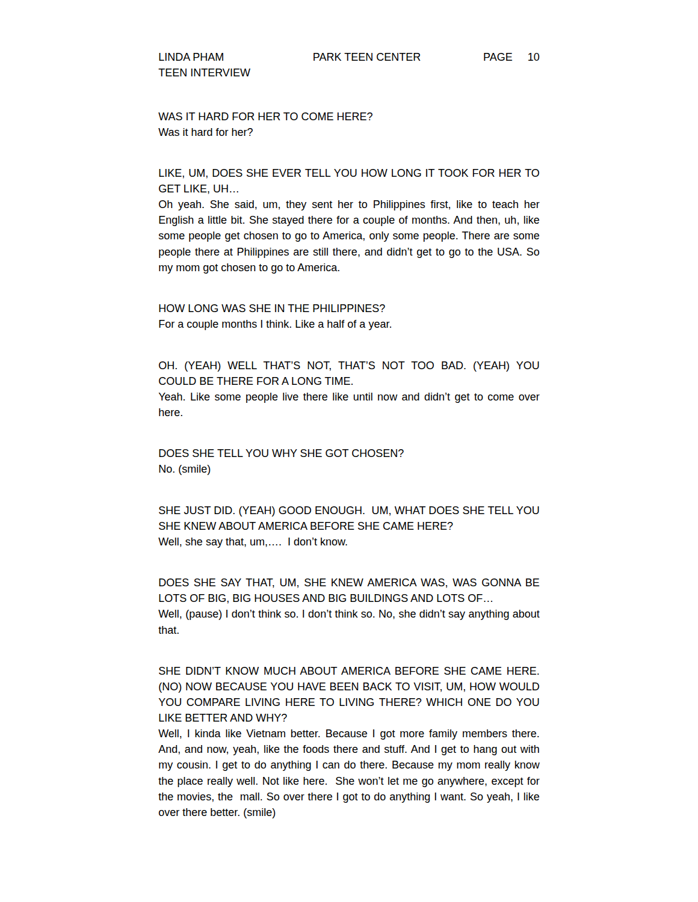LINDA PHAM TEEN INTERVIEW
PARK TEEN CENTER
PAGE 10
WAS IT HARD FOR HER TO COME HERE?
Was it hard for her?
LIKE, UM, DOES SHE EVER TELL YOU HOW LONG IT TOOK FOR HER TO GET LIKE, UH…
Oh yeah. She said, um, they sent her to Philippines first, like to teach her English a little bit. She stayed there for a couple of months. And then, uh, like some people get chosen to go to America, only some people. There are some people there at Philippines are still there, and didn’t get to go to the USA. So my mom got chosen to go to America.
HOW LONG WAS SHE IN THE PHILIPPINES?
For a couple months I think. Like a half of a year.
OH. (yeah) WELL THAT’S NOT, THAT’S NOT TOO BAD. (yeah) YOU COULD BE THERE FOR A LONG TIME.
Yeah. Like some people live there like until now and didn’t get to come over here.
DOES SHE TELL YOU WHY SHE GOT CHOSEN?
No. (smile)
SHE JUST DID. (yeah) GOOD ENOUGH. UM, WHAT DOES SHE TELL YOU SHE KNEW ABOUT AMERICA BEFORE SHE CAME HERE?
Well, she say that, um,…. I don’t know.
DOES SHE SAY THAT, UM, SHE KNEW AMERICA WAS, WAS GONNA BE LOTS OF BIG, BIG HOUSES AND BIG BUILDINGS AND LOTS OF…
Well, (pause) I don’t think so. I don’t think so. No, she didn’t say anything about that.
SHE DIDN’T KNOW MUCH ABOUT AMERICA BEFORE SHE CAME HERE. (no) NOW BECAUSE YOU HAVE BEEN BACK TO VISIT, UM, HOW WOULD YOU COMPARE LIVING HERE TO LIVING THERE? WHICH ONE DO YOU LIKE BETTER AND WHY?
Well, I kinda like Vietnam better. Because I got more family members there. And, and now, yeah, like the foods there and stuff. And I get to hang out with my cousin. I get to do anything I can do there. Because my mom really know the place really well. Not like here. She won’t let me go anywhere, except for the movies, the mall. So over there I got to do anything I want. So yeah, I like over there better. (smile)